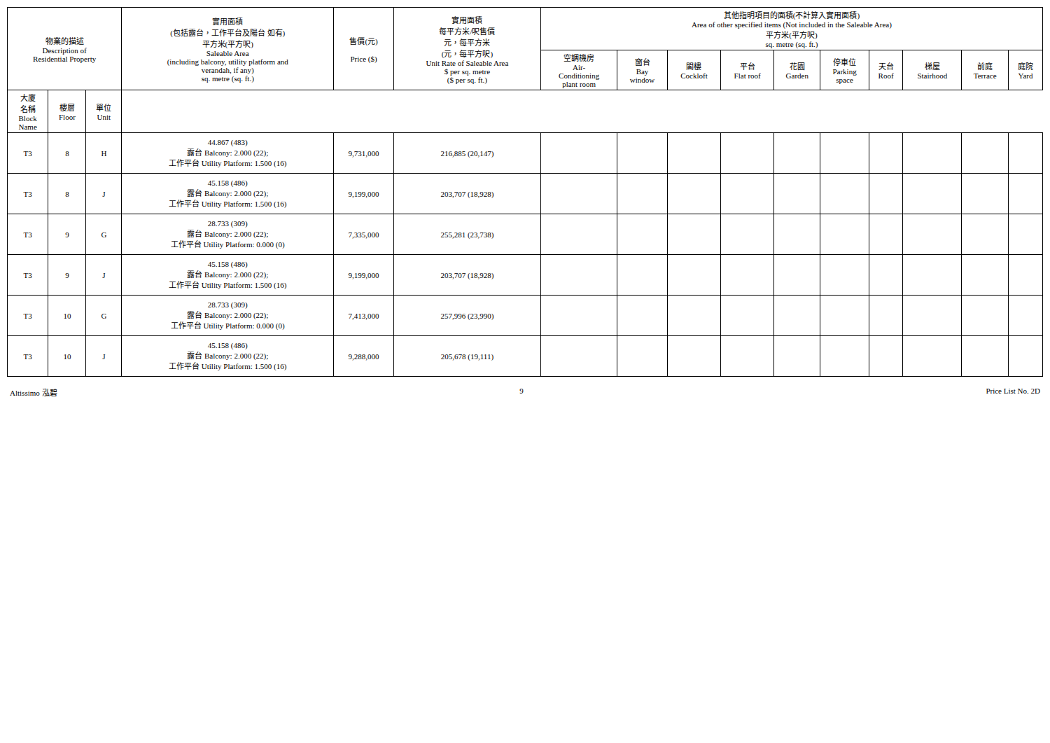| 物業的描述 Description of Residential Property | 實用面積 (包括露台，工作平台及陽台 如有) 平方米(平方呎) Saleable Area (including balcony, utility platform and verandah, if any) sq. metre (sq. ft.) | 售價(元) Price ($) | 實用面積 每平方米/呎售價 元，每平方米 (元，每平方呎) Unit Rate of Saleable Area $ per sq. metre ($ per sq. ft.) | 其他指明項目的面積(不計算入實用面積) Area of other specified items (Not included in the Saleable Area) 平方米(平方呎) sq. metre (sq. ft.) |
| --- | --- | --- | --- | --- |
| 空調機房 Air- Conditioning plant room | 窗台 Bay window | 閣樓 Cockloft | 平台 Flat roof | 花園 Garden | 停車位 Parking space | 天台 Roof | 梯屋 Stairhood | 前庭 Terrace | 庭院 Yard |
| 大廈 名稱 Block Name | 樓層 Floor | 單位 Unit | |
| T3 | 8 | H | 44.867 (483) 露台 Balcony: 2.000 (22); 工作平台 Utility Platform: 1.500 (16) | 9,731,000 | 216,885 (20,147) | | | | | | | | | | |
| T3 | 8 | J | 45.158 (486) 露台 Balcony: 2.000 (22); 工作平台 Utility Platform: 1.500 (16) | 9,199,000 | 203,707 (18,928) | | | | | | | | | | |
| T3 | 9 | G | 28.733 (309) 露台 Balcony: 2.000 (22); 工作平台 Utility Platform: 0.000 (0) | 7,335,000 | 255,281 (23,738) | | | | | | | | | | |
| T3 | 9 | J | 45.158 (486) 露台 Balcony: 2.000 (22); 工作平台 Utility Platform: 1.500 (16) | 9,199,000 | 203,707 (18,928) | | | | | | | | | | |
| T3 | 10 | G | 28.733 (309) 露台 Balcony: 2.000 (22); 工作平台 Utility Platform: 0.000 (0) | 7,413,000 | 257,996 (23,990) | | | | | | | | | | |
| T3 | 10 | J | 45.158 (486) 露台 Balcony: 2.000 (22); 工作平台 Utility Platform: 1.500 (16) | 9,288,000 | 205,678 (19,111) | | | | | | | | | | |
Altissimo 泓碧
9
Price List No. 2D